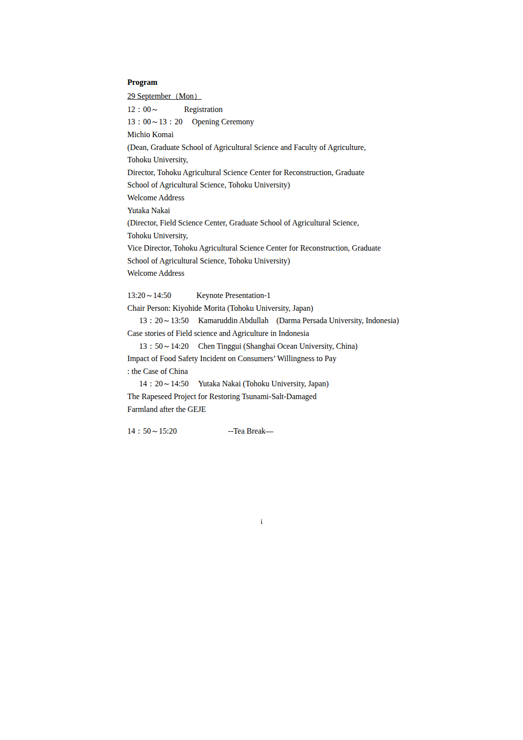Program
29 September（Mon）
12：00～ Registration
13：00～13：20 Opening Ceremony
Michio Komai
(Dean, Graduate School of Agricultural Science and Faculty of Agriculture,
Tohoku University,
Director, Tohoku Agricultural Science Center for Reconstruction, Graduate
School of Agricultural Science, Tohoku University)
Welcome Address
Yutaka Nakai
(Director, Field Science Center, Graduate School of Agricultural Science,
Tohoku University,
Vice Director, Tohoku Agricultural Science Center for Reconstruction, Graduate
School of Agricultural Science, Tohoku University)
Welcome Address
13:20～14:50 Keynote Presentation-1
Chair Person: Kiyohide Morita (Tohoku University, Japan)
13：20～13:50 Kamaruddin Abdullah　(Darma Persada University, Indonesia)
Case stories of Field science and Agriculture in Indonesia
13：50～14:20 Chen Tinggui (Shanghai Ocean University, China)
Impact of Food Safety Incident on Consumers’ Willingness to Pay
: the Case of China
14：20～14:50 Yutaka Nakai (Tohoku University, Japan)
The Rapeseed Project for Restoring Tsunami-Salt-Damaged
Farmland after the GEJE
14：50～15:20 --Tea Break—
i